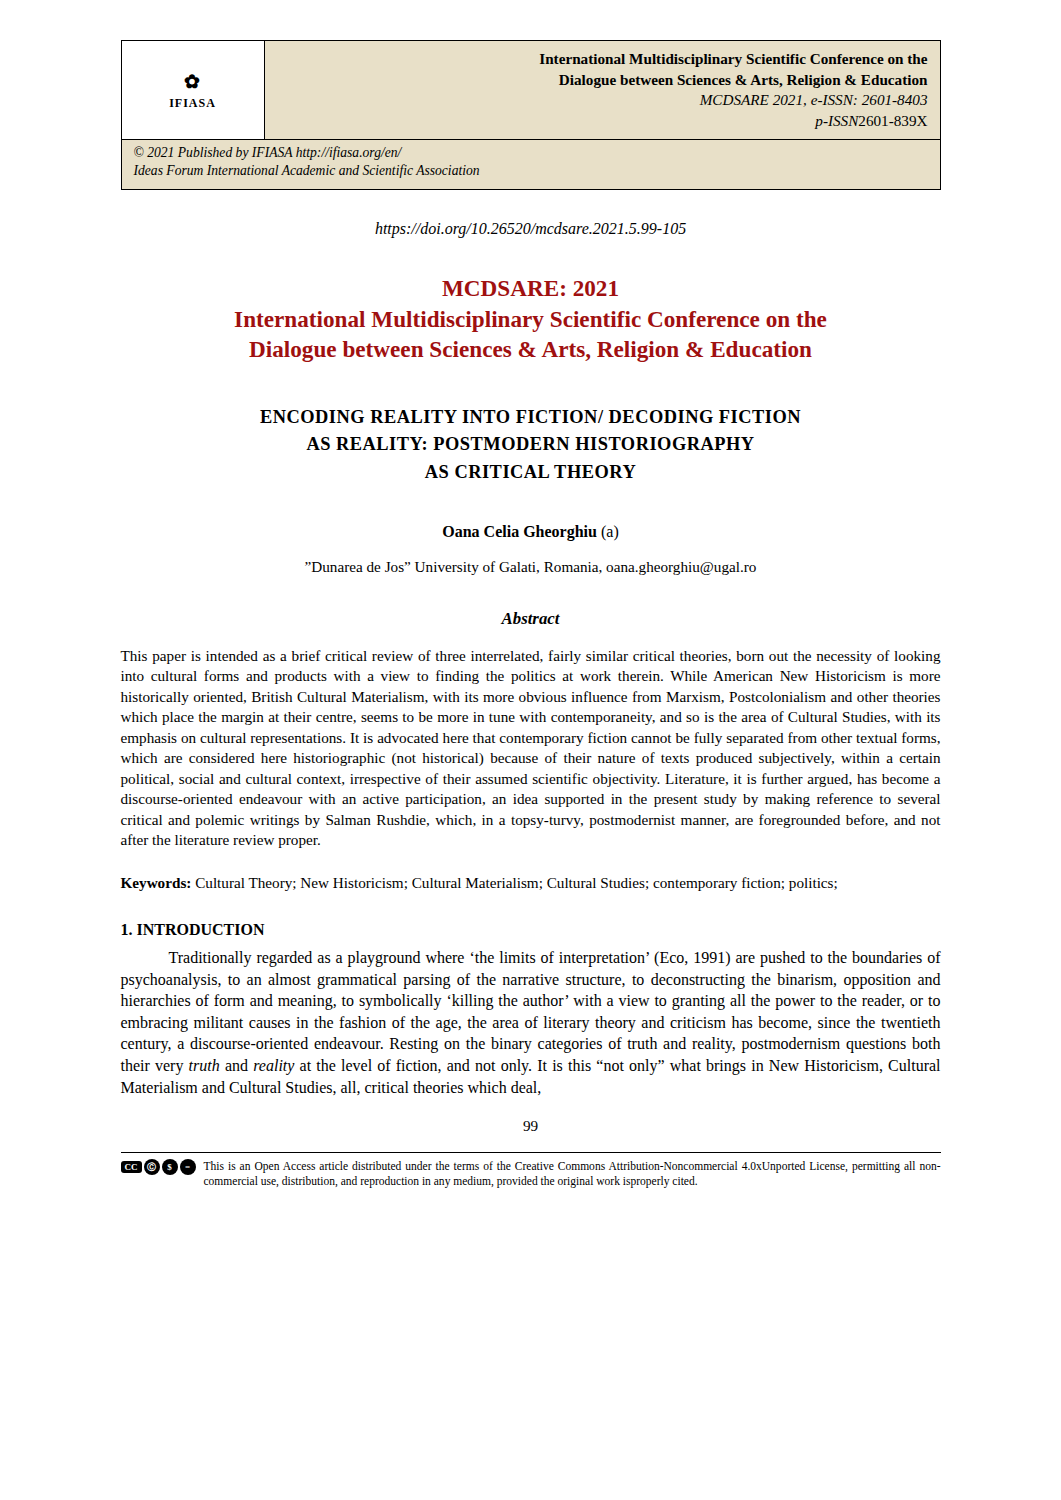✿
IFIASA
International Multidisciplinary Scientific Conference on the
Dialogue between Sciences & Arts, Religion & Education
MCDSARE 2021, e-ISSN: 2601-8403
p-ISSN2601-839X
© 2021 Published by IFIASA http://ifiasa.org/en/
Ideas Forum International Academic and Scientific Association
https://doi.org/10.26520/mcdsare.2021.5.99-105
MCDSARE: 2021
International Multidisciplinary Scientific Conference on the
Dialogue between Sciences & Arts, Religion & Education
ENCODING REALITY INTO FICTION/ DECODING FICTION
AS REALITY: POSTMODERN HISTORIOGRAPHY
AS CRITICAL THEORY
Oana Celia Gheorghiu (a)
”Dunarea de Jos” University of Galati, Romania, oana.gheorghiu@ugal.ro
Abstract
This paper is intended as a brief critical review of three interrelated, fairly similar critical theories, born out the necessity of looking into cultural forms and products with a view to finding the politics at work therein. While American New Historicism is more historically oriented, British Cultural Materialism, with its more obvious influence from Marxism, Postcolonialism and other theories which place the margin at their centre, seems to be more in tune with contemporaneity, and so is the area of Cultural Studies, with its emphasis on cultural representations. It is advocated here that contemporary fiction cannot be fully separated from other textual forms, which are considered here historiographic (not historical) because of their nature of texts produced subjectively, within a certain political, social and cultural context, irrespective of their assumed scientific objectivity. Literature, it is further argued, has become a discourse-oriented endeavour with an active participation, an idea supported in the present study by making reference to several critical and polemic writings by Salman Rushdie, which, in a topsy-turvy, postmodernist manner, are foregrounded before, and not after the literature review proper.
Keywords: Cultural Theory; New Historicism; Cultural Materialism; Cultural Studies; contemporary fiction; politics;
1. INTRODUCTION
Traditionally regarded as a playground where ‘the limits of interpretation’ (Eco, 1991) are pushed to the boundaries of psychoanalysis, to an almost grammatical parsing of the narrative structure, to deconstructing the binarism, opposition and hierarchies of form and meaning, to symbolically ‘killing the author’ with a view to granting all the power to the reader, or to embracing militant causes in the fashion of the age, the area of literary theory and criticism has become, since the twentieth century, a discourse-oriented endeavour. Resting on the binary categories of truth and reality, postmodernism questions both their very truth and reality at the level of fiction, and not only. It is this “not only” what brings in New Historicism, Cultural Materialism and Cultural Studies, all, critical theories which deal,
99
CCⒸ$=
This is an Open Access article distributed under the terms of the Creative Commons Attribution-Noncommercial 4.0xUnported License, permitting all non-commercial use, distribution, and reproduction in any medium, provided the original work isproperly cited.